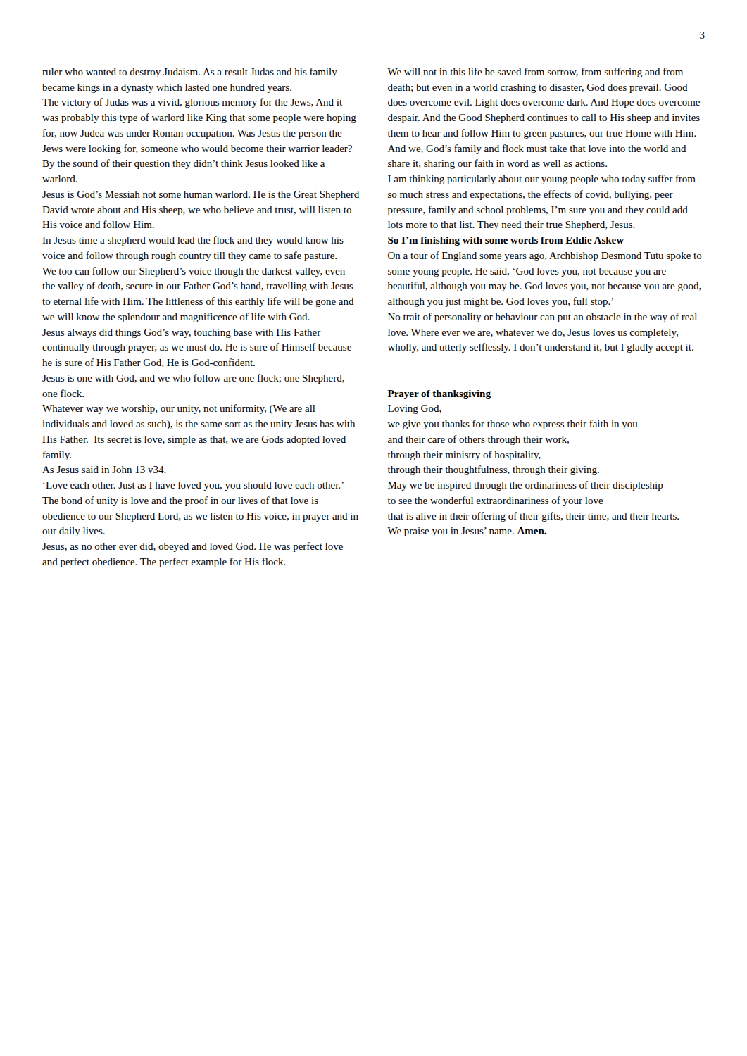3
ruler who wanted to destroy Judaism. As a result Judas and his family became kings in a dynasty which lasted one hundred years.
The victory of Judas was a vivid, glorious memory for the Jews, And it was probably this type of warlord like King that some people were hoping for, now Judea was under Roman occupation. Was Jesus the person the Jews were looking for, someone who would become their warrior leader?
By the sound of their question they didn’t think Jesus looked like a warlord.
Jesus is God’s Messiah not some human warlord. He is the Great Shepherd David wrote about and His sheep, we who believe and trust, will listen to His voice and follow Him.
In Jesus time a shepherd would lead the flock and they would know his voice and follow through rough country till they came to safe pasture.
We too can follow our Shepherd’s voice though the darkest valley, even the valley of death, secure in our Father God’s hand, travelling with Jesus to eternal life with Him. The littleness of this earthly life will be gone and we will know the splendour and magnificence of life with God.
Jesus always did things God’s way, touching base with His Father continually through prayer, as we must do. He is sure of Himself because he is sure of His Father God, He is God-confident.
Jesus is one with God, and we who follow are one flock; one Shepherd, one flock.
Whatever way we worship, our unity, not uniformity, (We are all individuals and loved as such), is the same sort as the unity Jesus has with His Father. Its secret is love, simple as that, we are Gods adopted loved family.
As Jesus said in John 13 v34.
‘Love each other. Just as I have loved you, you should love each other.’
The bond of unity is love and the proof in our lives of that love is obedience to our Shepherd Lord, as we listen to His voice, in prayer and in our daily lives.
Jesus, as no other ever did, obeyed and loved God. He was perfect love and perfect obedience. The perfect example for His flock.
We will not in this life be saved from sorrow, from suffering and from death; but even in a world crashing to disaster, God does prevail. Good does overcome evil. Light does overcome dark. And Hope does overcome despair. And the Good Shepherd continues to call to His sheep and invites them to hear and follow Him to green pastures, our true Home with Him. And we, God’s family and flock must take that love into the world and share it, sharing our faith in word as well as actions.
I am thinking particularly about our young people who today suffer from so much stress and expectations, the effects of covid, bullying, peer pressure, family and school problems, I’m sure you and they could add lots more to that list. They need their true Shepherd, Jesus.
So I’m finishing with some words from Eddie Askew
On a tour of England some years ago, Archbishop Desmond Tutu spoke to some young people. He said, ‘God loves you, not because you are beautiful, although you may be. God loves you, not because you are good, although you just might be. God loves you, full stop.’
No trait of personality or behaviour can put an obstacle in the way of real love. Where ever we are, whatever we do, Jesus loves us completely, wholly, and utterly selflessly. I don’t understand it, but I gladly accept it.
Prayer of thanksgiving
Loving God,
we give you thanks for those who express their faith in you
and their care of others through their work,
through their ministry of hospitality,
through their thoughtfulness, through their giving.
May we be inspired through the ordinariness of their discipleship
to see the wonderful extraordinariness of your love
that is alive in their offering of their gifts, their time, and their hearts.
We praise you in Jesus’ name. Amen.